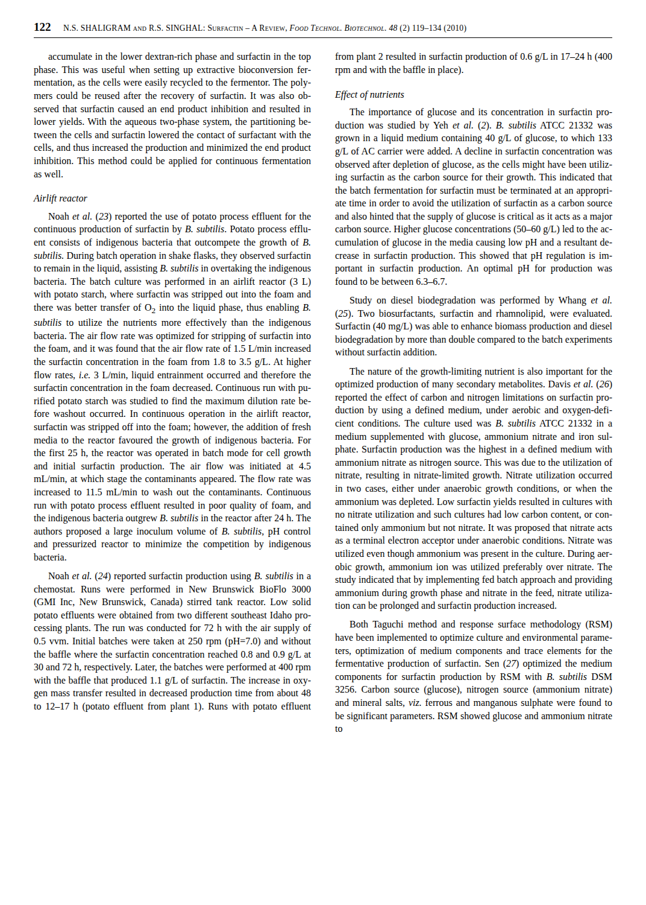122 N.S. SHALIGRAM and R.S. SINGHAL: Surfactin – A Review, Food Technol. Biotechnol. 48 (2) 119–134 (2010)
accumulate in the lower dextran-rich phase and surfactin in the top phase. This was useful when setting up extractive bioconversion fermentation, as the cells were easily recycled to the fermentor. The polymers could be reused after the recovery of surfactin. It was also observed that surfactin caused an end product inhibition and resulted in lower yields. With the aqueous two-phase system, the partitioning between the cells and surfactin lowered the contact of surfactant with the cells, and thus increased the production and minimized the end product inhibition. This method could be applied for continuous fermentation as well.
Airlift reactor
Noah et al. (23) reported the use of potato process effluent for the continuous production of surfactin by B. subtilis. Potato process effluent consists of indigenous bacteria that outcompete the growth of B. subtilis. During batch operation in shake flasks, they observed surfactin to remain in the liquid, assisting B. subtilis in overtaking the indigenous bacteria. The batch culture was performed in an airlift reactor (3 L) with potato starch, where surfactin was stripped out into the foam and there was better transfer of O2 into the liquid phase, thus enabling B. subtilis to utilize the nutrients more effectively than the indigenous bacteria. The air flow rate was optimized for stripping of surfactin into the foam, and it was found that the air flow rate of 1.5 L/min increased the surfactin concentration in the foam from 1.8 to 3.5 g/L. At higher flow rates, i.e. 3 L/min, liquid entrainment occurred and therefore the surfactin concentration in the foam decreased. Continuous run with purified potato starch was studied to find the maximum dilution rate before washout occurred. In continuous operation in the airlift reactor, surfactin was stripped off into the foam; however, the addition of fresh media to the reactor favoured the growth of indigenous bacteria. For the first 25 h, the reactor was operated in batch mode for cell growth and initial surfactin production. The air flow was initiated at 4.5 mL/min, at which stage the contaminants appeared. The flow rate was increased to 11.5 mL/min to wash out the contaminants. Continuous run with potato process effluent resulted in poor quality of foam, and the indigenous bacteria outgrew B. subtilis in the reactor after 24 h. The authors proposed a large inoculum volume of B. subtilis, pH control and pressurized reactor to minimize the competition by indigenous bacteria.
Noah et al. (24) reported surfactin production using B. subtilis in a chemostat. Runs were performed in New Brunswick BioFlo 3000 (GMI Inc, New Brunswick, Canada) stirred tank reactor. Low solid potato effluents were obtained from two different southeast Idaho processing plants. The run was conducted for 72 h with the air supply of 0.5 vvm. Initial batches were taken at 250 rpm (pH=7.0) and without the baffle where the surfactin concentration reached 0.8 and 0.9 g/L at 30 and 72 h, respectively. Later, the batches were performed at 400 rpm with the baffle that produced 1.1 g/L of surfactin. The increase in oxygen mass transfer resulted in decreased production time from about 48 to 12–17 h (potato effluent from plant 1). Runs with potato effluent from plant 2 resulted in surfactin production of 0.6 g/L in 17–24 h (400 rpm and with the baffle in place).
Effect of nutrients
The importance of glucose and its concentration in surfactin production was studied by Yeh et al. (2). B. subtilis ATCC 21332 was grown in a liquid medium containing 40 g/L of glucose, to which 133 g/L of AC carrier were added. A decline in surfactin concentration was observed after depletion of glucose, as the cells might have been utilizing surfactin as the carbon source for their growth. This indicated that the batch fermentation for surfactin must be terminated at an appropriate time in order to avoid the utilization of surfactin as a carbon source and also hinted that the supply of glucose is critical as it acts as a major carbon source. Higher glucose concentrations (50–60 g/L) led to the accumulation of glucose in the media causing low pH and a resultant decrease in surfactin production. This showed that pH regulation is important in surfactin production. An optimal pH for production was found to be between 6.3–6.7.
Study on diesel biodegradation was performed by Whang et al. (25). Two biosurfactants, surfactin and rhamnolipid, were evaluated. Surfactin (40 mg/L) was able to enhance biomass production and diesel biodegradation by more than double compared to the batch experiments without surfactin addition.
The nature of the growth-limiting nutrient is also important for the optimized production of many secondary metabolites. Davis et al. (26) reported the effect of carbon and nitrogen limitations on surfactin production by using a defined medium, under aerobic and oxygen-deficient conditions. The culture used was B. subtilis ATCC 21332 in a medium supplemented with glucose, ammonium nitrate and iron sulphate. Surfactin production was the highest in a defined medium with ammonium nitrate as nitrogen source. This was due to the utilization of nitrate, resulting in nitrate-limited growth. Nitrate utilization occurred in two cases, either under anaerobic growth conditions, or when the ammonium was depleted. Low surfactin yields resulted in cultures with no nitrate utilization and such cultures had low carbon content, or contained only ammonium but not nitrate. It was proposed that nitrate acts as a terminal electron acceptor under anaerobic conditions. Nitrate was utilized even though ammonium was present in the culture. During aerobic growth, ammonium ion was utilized preferably over nitrate. The study indicated that by implementing fed batch approach and providing ammonium during growth phase and nitrate in the feed, nitrate utilization can be prolonged and surfactin production increased.
Both Taguchi method and response surface methodology (RSM) have been implemented to optimize culture and environmental parameters, optimization of medium components and trace elements for the fermentative production of surfactin. Sen (27) optimized the medium components for surfactin production by RSM with B. subtilis DSM 3256. Carbon source (glucose), nitrogen source (ammonium nitrate) and mineral salts, viz. ferrous and manganous sulphate were found to be significant parameters. RSM showed glucose and ammonium nitrate to